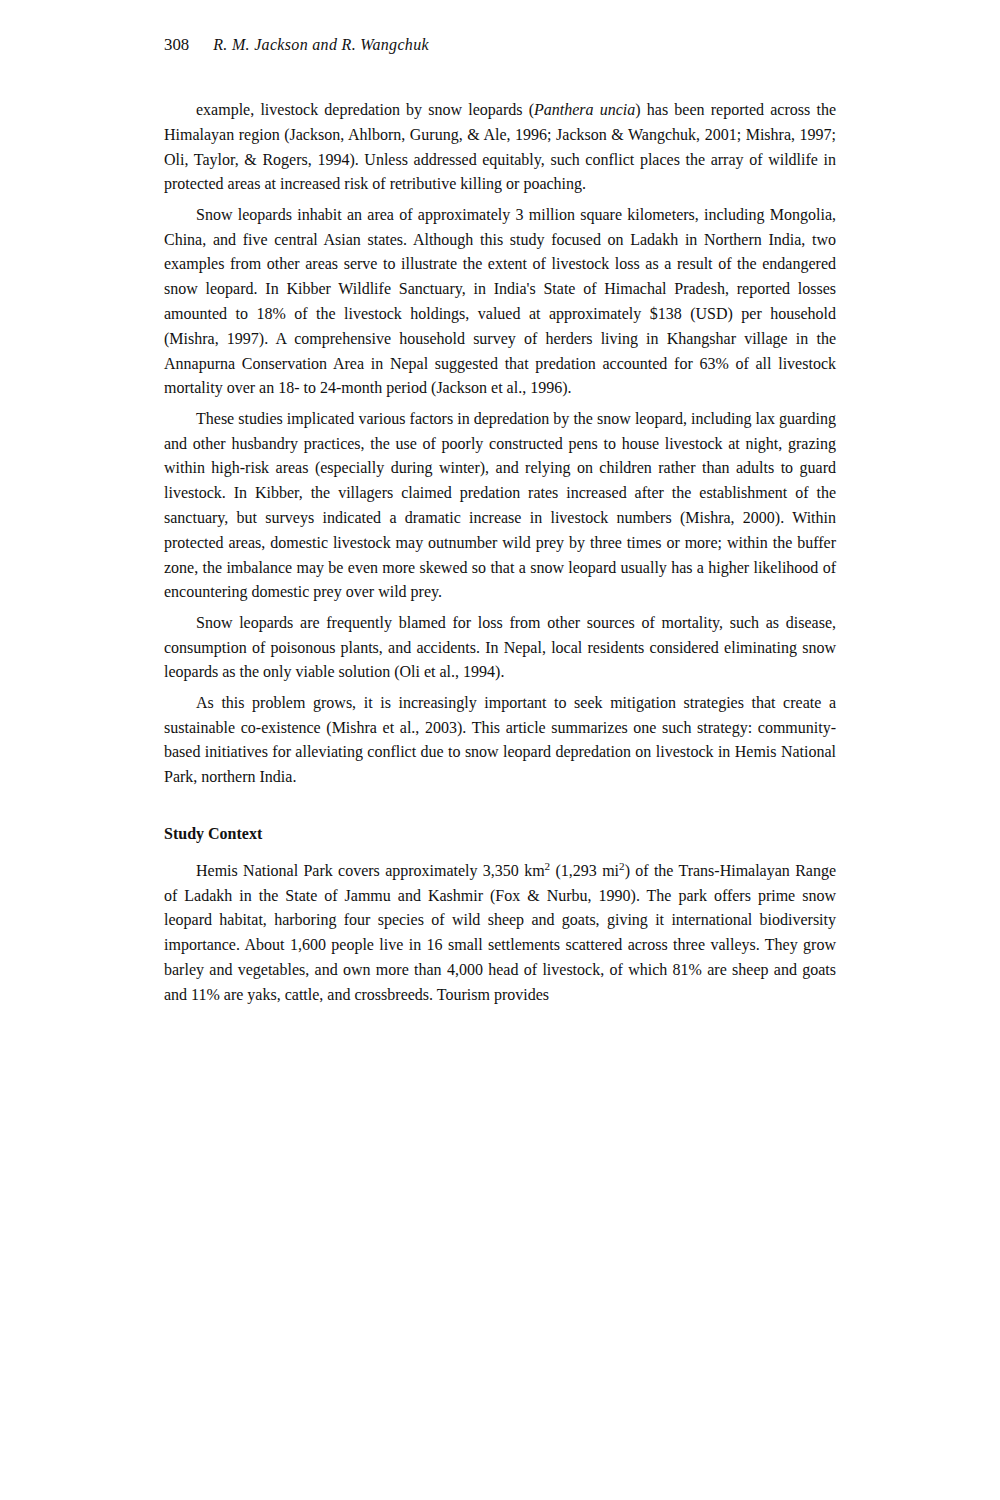308 R. M. Jackson and R. Wangchuk
example, livestock depredation by snow leopards (Panthera uncia) has been reported across the Himalayan region (Jackson, Ahlborn, Gurung, & Ale, 1996; Jackson & Wangchuk, 2001; Mishra, 1997; Oli, Taylor, & Rogers, 1994). Unless addressed equitably, such conflict places the array of wildlife in protected areas at increased risk of retributive killing or poaching.
Snow leopards inhabit an area of approximately 3 million square kilometers, including Mongolia, China, and five central Asian states. Although this study focused on Ladakh in Northern India, two examples from other areas serve to illustrate the extent of livestock loss as a result of the endangered snow leopard. In Kibber Wildlife Sanctuary, in India's State of Himachal Pradesh, reported losses amounted to 18% of the livestock holdings, valued at approximately $138 (USD) per household (Mishra, 1997). A comprehensive household survey of herders living in Khangshar village in the Annapurna Conservation Area in Nepal suggested that predation accounted for 63% of all livestock mortality over an 18- to 24-month period (Jackson et al., 1996).
These studies implicated various factors in depredation by the snow leopard, including lax guarding and other husbandry practices, the use of poorly constructed pens to house livestock at night, grazing within high-risk areas (especially during winter), and relying on children rather than adults to guard livestock. In Kibber, the villagers claimed predation rates increased after the establishment of the sanctuary, but surveys indicated a dramatic increase in livestock numbers (Mishra, 2000). Within protected areas, domestic livestock may outnumber wild prey by three times or more; within the buffer zone, the imbalance may be even more skewed so that a snow leopard usually has a higher likelihood of encountering domestic prey over wild prey.
Snow leopards are frequently blamed for loss from other sources of mortality, such as disease, consumption of poisonous plants, and accidents. In Nepal, local residents considered eliminating snow leopards as the only viable solution (Oli et al., 1994).
As this problem grows, it is increasingly important to seek mitigation strategies that create a sustainable co-existence (Mishra et al., 2003). This article summarizes one such strategy: community-based initiatives for alleviating conflict due to snow leopard depredation on livestock in Hemis National Park, northern India.
Study Context
Hemis National Park covers approximately 3,350 km2 (1,293 mi2) of the Trans-Himalayan Range of Ladakh in the State of Jammu and Kashmir (Fox & Nurbu, 1990). The park offers prime snow leopard habitat, harboring four species of wild sheep and goats, giving it international biodiversity importance. About 1,600 people live in 16 small settlements scattered across three valleys. They grow barley and vegetables, and own more than 4,000 head of livestock, of which 81% are sheep and goats and 11% are yaks, cattle, and crossbreeds. Tourism provides